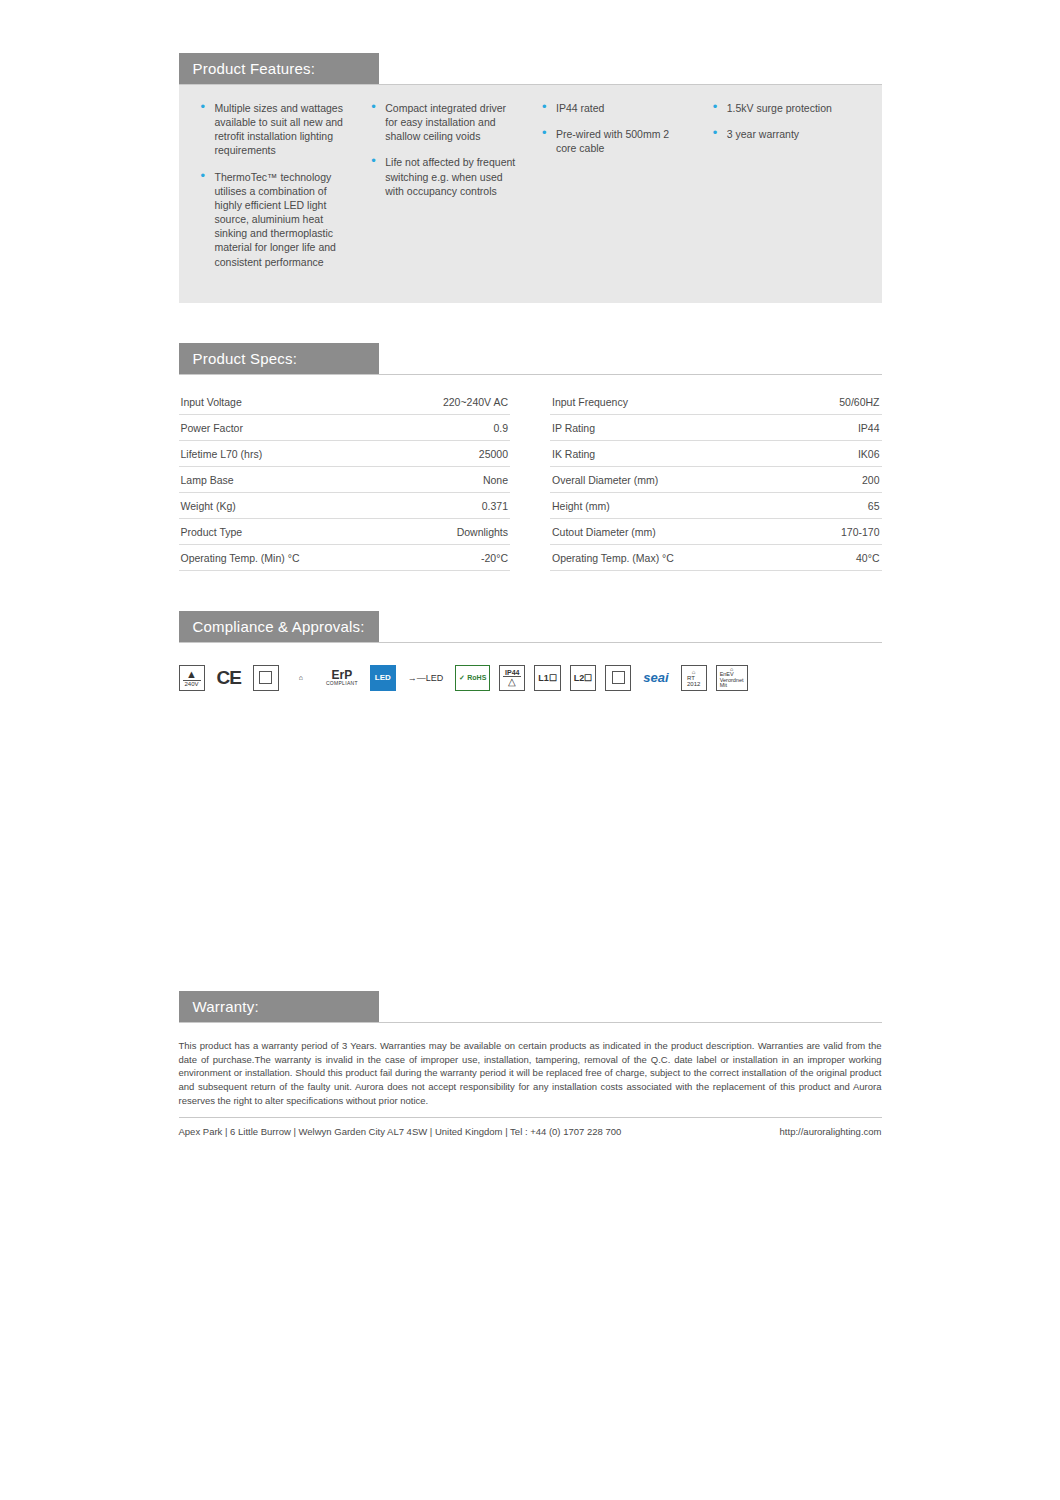Product Features:
Multiple sizes and wattages available to suit all new and retrofit installation lighting requirements
ThermoTec™ technology utilises a combination of highly efficient LED light source, aluminium heat sinking and thermoplastic material for longer life and consistent performance
Compact integrated driver for easy installation and shallow ceiling voids
Life not affected by frequent switching e.g. when used with occupancy controls
IP44 rated
Pre-wired with 500mm 2 core cable
1.5kV surge protection
3 year warranty
Product Specs:
| Input Voltage | 220~240V AC |
| Power Factor | 0.9 |
| Lifetime L70 (hrs) | 25000 |
| Lamp Base | None |
| Weight (Kg) | 0.371 |
| Product Type | Downlights |
| Operating Temp. (Min) °C | -20°C |
| Input Frequency | 50/60HZ |
| IP Rating | IP44 |
| IK Rating | IK06 |
| Overall Diameter (mm) | 200 |
| Height (mm) | 65 |
| Cutout Diameter (mm) | 170-170 |
| Operating Temp. (Max) °C | 40°C |
Compliance & Approvals:
▲240V
CE
⌂
ErP COMPLIANT
LED
→—LED
✓ RoHS
IP44△
L1☐
L2☐
seai
⌂RT
2012
⌂EnEV
Verordnet
Mit
Warranty:
This product has a warranty period of 3 Years. Warranties may be available on certain products as indicated in the product description. Warranties are valid from the date of purchase.The warranty is invalid in the case of improper use, installation, tampering, removal of the Q.C. date label or installation in an improper working environment or installation. Should this product fail during the warranty period it will be replaced free of charge, subject to the correct installation of the original product and subsequent return of the faulty unit. Aurora does not accept responsibility for any installation costs associated with the replacement of this product and Aurora reserves the right to alter specifications without prior notice.
Apex Park | 6 Little Burrow | Welwyn Garden City AL7 4SW | United Kingdom | Tel : +44 (0) 1707 228 700
http://auroralighting.com